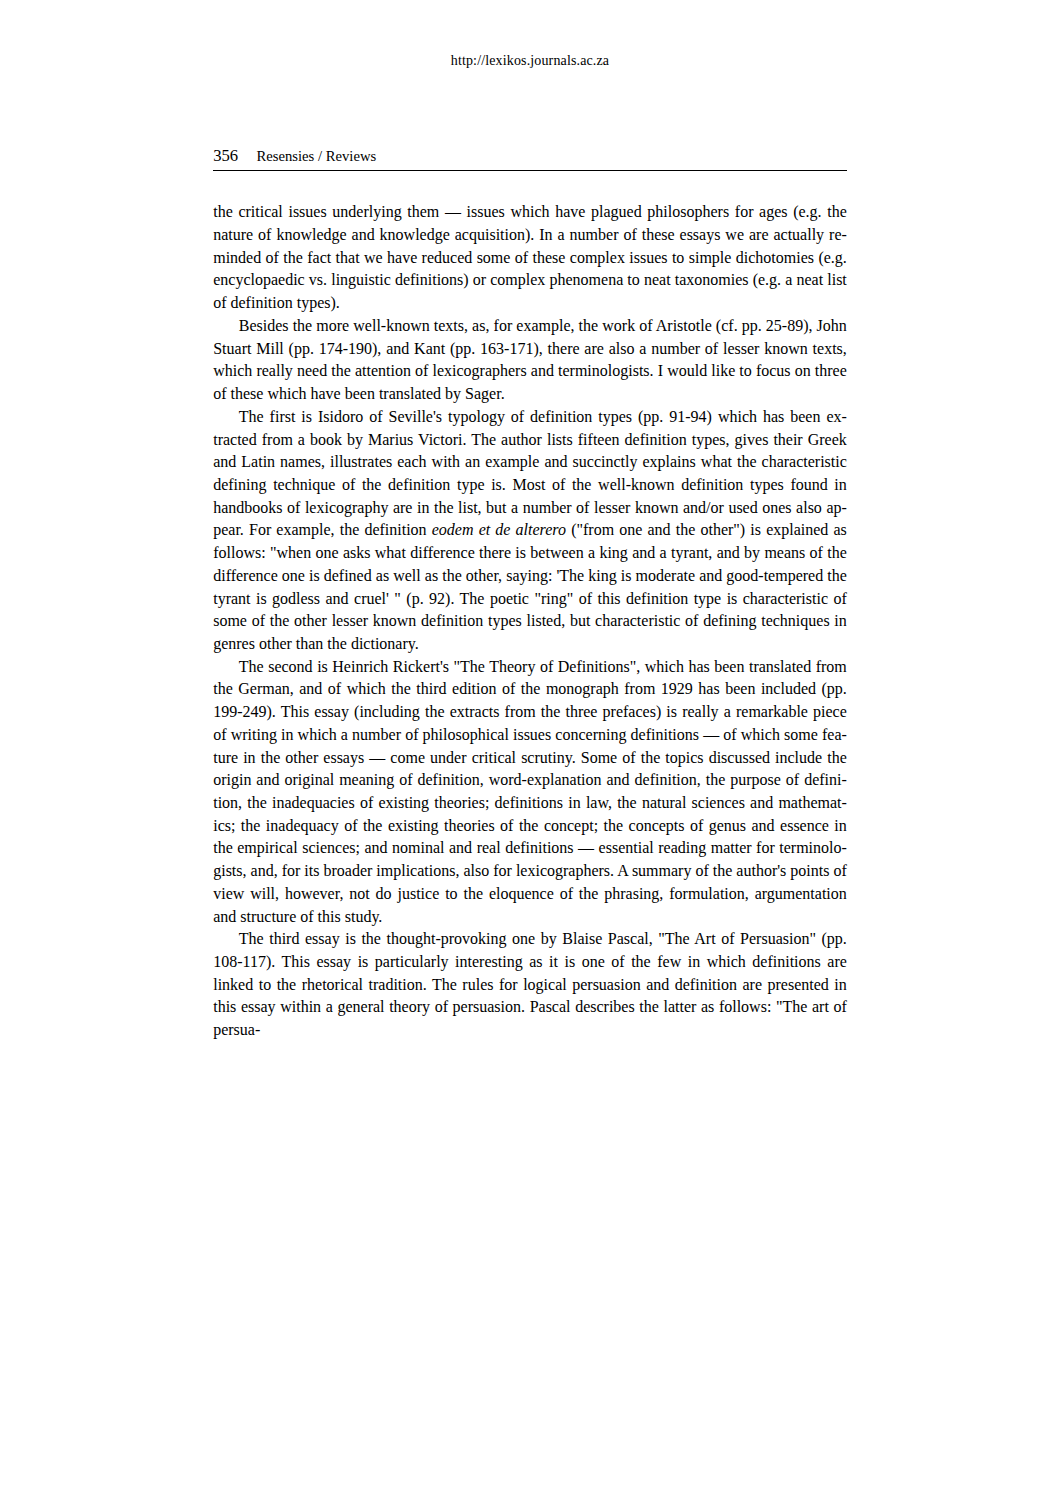http://lexikos.journals.ac.za
356 Resensies / Reviews
the critical issues underlying them — issues which have plagued philosophers for ages (e.g. the nature of knowledge and knowledge acquisition). In a number of these essays we are actually reminded of the fact that we have reduced some of these complex issues to simple dichotomies (e.g. encyclopaedic vs. linguistic definitions) or complex phenomena to neat taxonomies (e.g. a neat list of definition types).
Besides the more well-known texts, as, for example, the work of Aristotle (cf. pp. 25-89), John Stuart Mill (pp. 174-190), and Kant (pp. 163-171), there are also a number of lesser known texts, which really need the attention of lexicographers and terminologists. I would like to focus on three of these which have been translated by Sager.
The first is Isidoro of Seville's typology of definition types (pp. 91-94) which has been extracted from a book by Marius Victori. The author lists fifteen definition types, gives their Greek and Latin names, illustrates each with an example and succinctly explains what the characteristic defining technique of the definition type is. Most of the well-known definition types found in handbooks of lexicography are in the list, but a number of lesser known and/or used ones also appear. For example, the definition eodem et de alterero ("from one and the other") is explained as follows: "when one asks what difference there is between a king and a tyrant, and by means of the difference one is defined as well as the other, saying: 'The king is moderate and good-tempered the tyrant is godless and cruel' " (p. 92). The poetic "ring" of this definition type is characteristic of some of the other lesser known definition types listed, but characteristic of defining techniques in genres other than the dictionary.
The second is Heinrich Rickert's "The Theory of Definitions", which has been translated from the German, and of which the third edition of the monograph from 1929 has been included (pp. 199-249). This essay (including the extracts from the three prefaces) is really a remarkable piece of writing in which a number of philosophical issues concerning definitions — of which some feature in the other essays — come under critical scrutiny. Some of the topics discussed include the origin and original meaning of definition, word-explanation and definition, the purpose of definition, the inadequacies of existing theories; definitions in law, the natural sciences and mathematics; the inadequacy of the existing theories of the concept; the concepts of genus and essence in the empirical sciences; and nominal and real definitions — essential reading matter for terminologists, and, for its broader implications, also for lexicographers. A summary of the author's points of view will, however, not do justice to the eloquence of the phrasing, formulation, argumentation and structure of this study.
The third essay is the thought-provoking one by Blaise Pascal, "The Art of Persuasion" (pp. 108-117). This essay is particularly interesting as it is one of the few in which definitions are linked to the rhetorical tradition. The rules for logical persuasion and definition are presented in this essay within a general theory of persuasion. Pascal describes the latter as follows: "The art of persua-